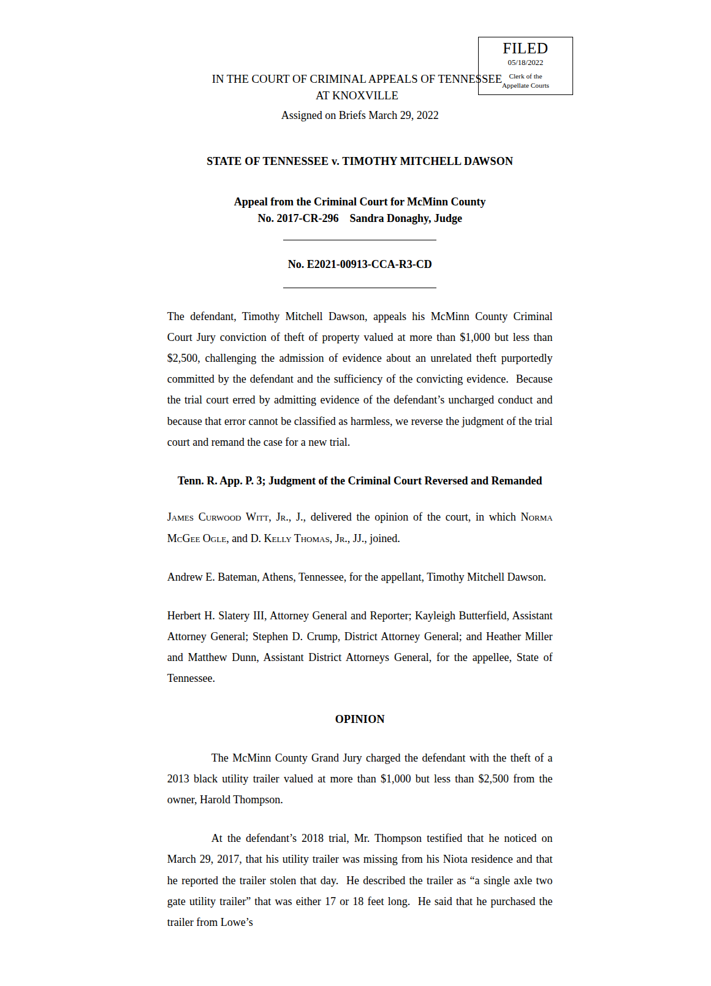FILED 05/18/2022 Clerk of the
Appellate Courts
IN THE COURT OF CRIMINAL APPEALS OF TENNESSEE AT KNOXVILLE
Assigned on Briefs March 29, 2022
STATE OF TENNESSEE v. TIMOTHY MITCHELL DAWSON
Appeal from the Criminal Court for McMinn County No. 2017-CR-296 Sandra Donaghy, Judge
No. E2021-00913-CCA-R3-CD
The defendant, Timothy Mitchell Dawson, appeals his McMinn County Criminal Court Jury conviction of theft of property valued at more than $1,000 but less than $2,500, challenging the admission of evidence about an unrelated theft purportedly committed by the defendant and the sufficiency of the convicting evidence. Because the trial court erred by admitting evidence of the defendant’s uncharged conduct and because that error cannot be classified as harmless, we reverse the judgment of the trial court and remand the case for a new trial.
Tenn. R. App. P. 3; Judgment of the Criminal Court Reversed and Remanded
James Curwood Witt, Jr., J., delivered the opinion of the court, in which Norma McGee Ogle, and D. Kelly Thomas, Jr., JJ., joined.
Andrew E. Bateman, Athens, Tennessee, for the appellant, Timothy Mitchell Dawson.
Herbert H. Slatery III, Attorney General and Reporter; Kayleigh Butterfield, Assistant Attorney General; Stephen D. Crump, District Attorney General; and Heather Miller and Matthew Dunn, Assistant District Attorneys General, for the appellee, State of Tennessee.
OPINION
The McMinn County Grand Jury charged the defendant with the theft of a 2013 black utility trailer valued at more than $1,000 but less than $2,500 from the owner, Harold Thompson.
At the defendant’s 2018 trial, Mr. Thompson testified that he noticed on March 29, 2017, that his utility trailer was missing from his Niota residence and that he reported the trailer stolen that day. He described the trailer as “a single axle two gate utility trailer” that was either 17 or 18 feet long. He said that he purchased the trailer from Lowe’s